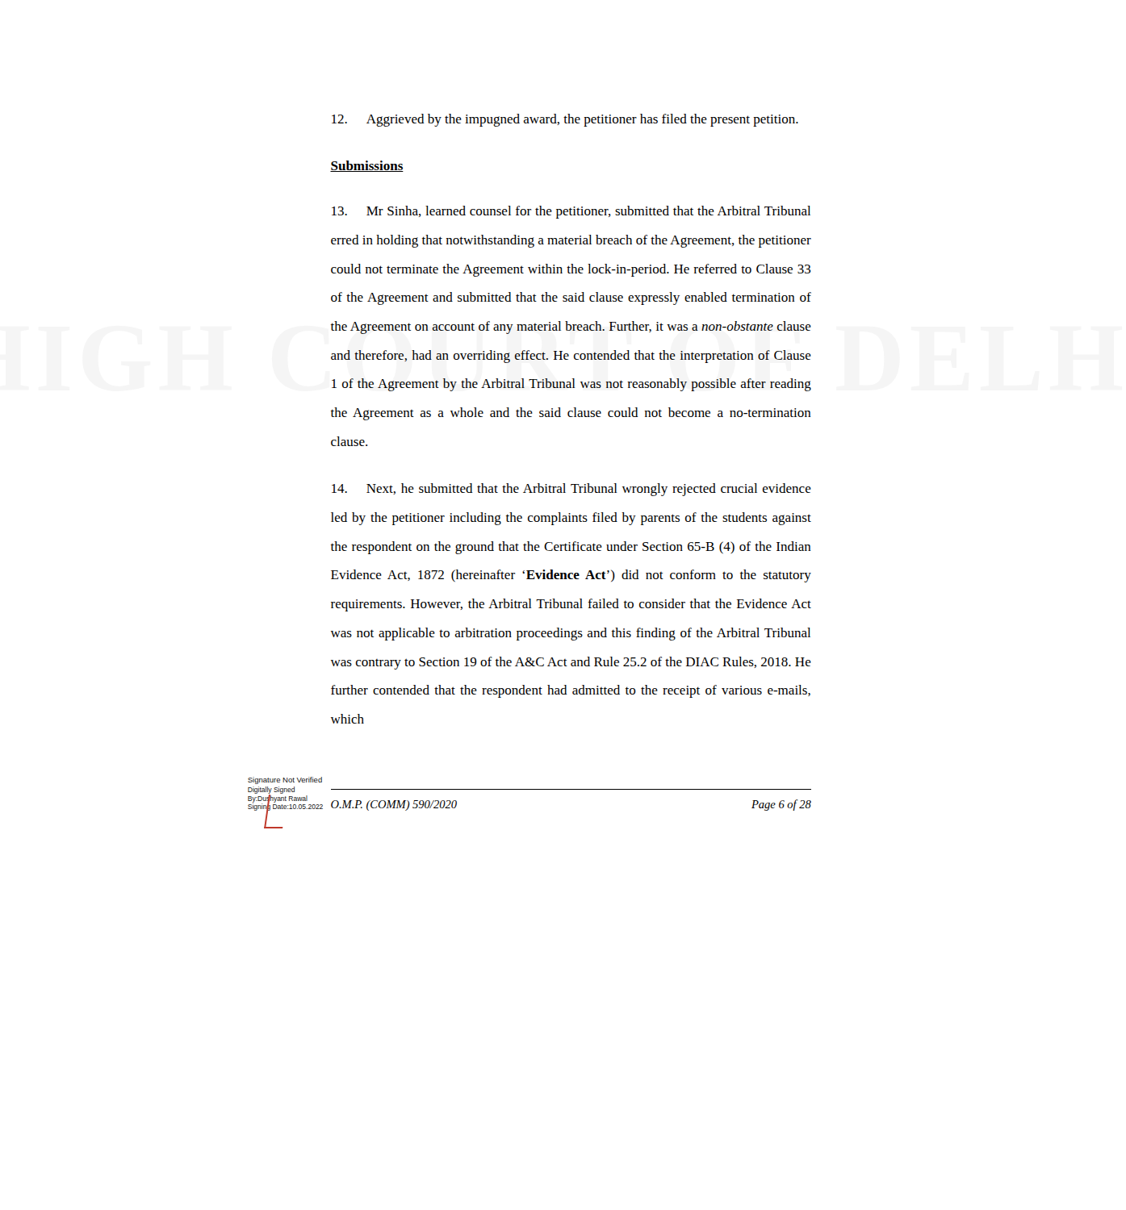HIGH COURT OF DELHI
12. Aggrieved by the impugned award, the petitioner has filed the present petition.
Submissions
13. Mr Sinha, learned counsel for the petitioner, submitted that the Arbitral Tribunal erred in holding that notwithstanding a material breach of the Agreement, the petitioner could not terminate the Agreement within the lock-in-period. He referred to Clause 33 of the Agreement and submitted that the said clause expressly enabled termination of the Agreement on account of any material breach. Further, it was a non-obstante clause and therefore, had an overriding effect. He contended that the interpretation of Clause 1 of the Agreement by the Arbitral Tribunal was not reasonably possible after reading the Agreement as a whole and the said clause could not become a no-termination clause.
14. Next, he submitted that the Arbitral Tribunal wrongly rejected crucial evidence led by the petitioner including the complaints filed by parents of the students against the respondent on the ground that the Certificate under Section 65-B (4) of the Indian Evidence Act, 1872 (hereinafter ‘Evidence Act’) did not conform to the statutory requirements. However, the Arbitral Tribunal failed to consider that the Evidence Act was not applicable to arbitration proceedings and this finding of the Arbitral Tribunal was contrary to Section 19 of the A&C Act and Rule 25.2 of the DIAC Rules, 2018. He further contended that the respondent had admitted to the receipt of various e-mails, which
Signature Not Verified
Digitally Signed
By:Dushyant Rawal
Signing Date:10.05.2022
O.M.P. (COMM) 590/2020 Page 6 of 28